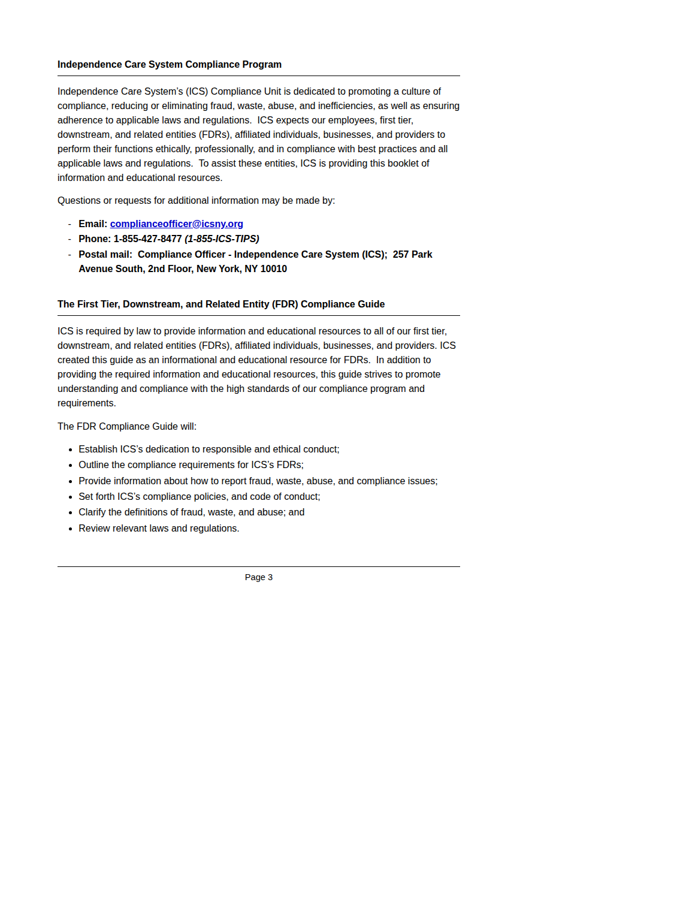Independence Care System Compliance Program
Independence Care System’s (ICS) Compliance Unit is dedicated to promoting a culture of compliance, reducing or eliminating fraud, waste, abuse, and inefficiencies, as well as ensuring adherence to applicable laws and regulations. ICS expects our employees, first tier, downstream, and related entities (FDRs), affiliated individuals, businesses, and providers to perform their functions ethically, professionally, and in compliance with best practices and all applicable laws and regulations. To assist these entities, ICS is providing this booklet of information and educational resources.
Questions or requests for additional information may be made by:
Email: complianceofficer@icsny.org
Phone: 1-855-427-8477 (1-855-ICS-TIPS)
Postal mail: Compliance Officer - Independence Care System (ICS); 257 Park Avenue South, 2nd Floor, New York, NY 10010
The First Tier, Downstream, and Related Entity (FDR) Compliance Guide
ICS is required by law to provide information and educational resources to all of our first tier, downstream, and related entities (FDRs), affiliated individuals, businesses, and providers. ICS created this guide as an informational and educational resource for FDRs. In addition to providing the required information and educational resources, this guide strives to promote understanding and compliance with the high standards of our compliance program and requirements.
The FDR Compliance Guide will:
Establish ICS’s dedication to responsible and ethical conduct;
Outline the compliance requirements for ICS’s FDRs;
Provide information about how to report fraud, waste, abuse, and compliance issues;
Set forth ICS’s compliance policies, and code of conduct;
Clarify the definitions of fraud, waste, and abuse; and
Review relevant laws and regulations.
Page 3